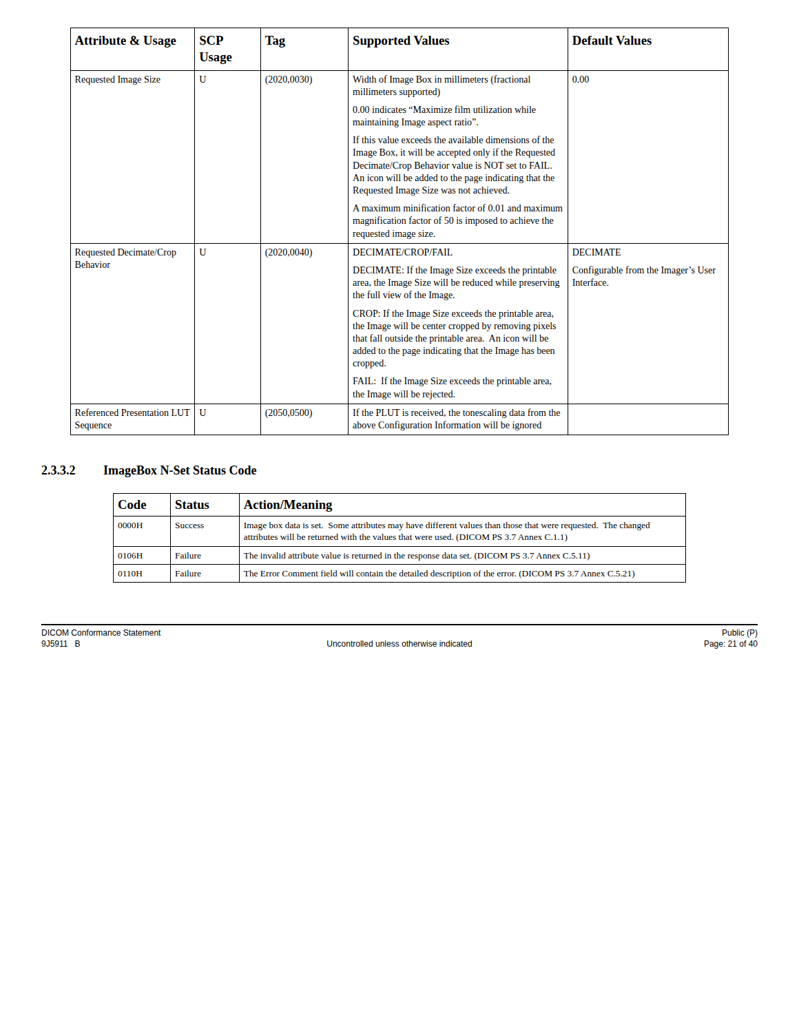| Attribute & Usage | SCP Usage | Tag | Supported Values | Default Values |
| --- | --- | --- | --- | --- |
| Requested Image Size | U | (2020,0030) | Width of Image Box in millimeters (fractional millimeters supported) 0.00 indicates “Maximize film utilization while maintaining Image aspect ratio”. If this value exceeds the available dimensions of the Image Box, it will be accepted only if the Requested Decimate/Crop Behavior value is NOT set to FAIL. An icon will be added to the page indicating that the Requested Image Size was not achieved. A maximum minification factor of 0.01 and maximum magnification factor of 50 is imposed to achieve the requested image size. | 0.00 |
| Requested Decimate/Crop Behavior | U | (2020,0040) | DECIMATE/CROP/FAIL DECIMATE: If the Image Size exceeds the printable area, the Image Size will be reduced while preserving the full view of the Image. CROP: If the Image Size exceeds the printable area, the Image will be center cropped by removing pixels that fall outside the printable area. An icon will be added to the page indicating that the Image has been cropped. FAIL: If the Image Size exceeds the printable area, the Image will be rejected. | DECIMATE Configurable from the Imager’s User Interface. |
| Referenced Presentation LUT Sequence | U | (2050,0500) | If the PLUT is received, the tonescaling data from the above Configuration Information will be ignored | |
2.3.3.2 ImageBox N-Set Status Code
| Code | Status | Action/Meaning |
| --- | --- | --- |
| 0000H | Success | Image box data is set. Some attributes may have different values than those that were requested. The changed attributes will be returned with the values that were used. (DICOM PS 3.7 Annex C.1.1) |
| 0106H | Failure | The invalid attribute value is returned in the response data set. (DICOM PS 3.7 Annex C.5.11) |
| 0110H | Failure | The Error Comment field will contain the detailed description of the error. (DICOM PS 3.7 Annex C.5.21) |
| DICOM Conformance Statement | | Public (P) |
| 9J5911 B | Uncontrolled unless otherwise indicated | Page: 21 of 40 |